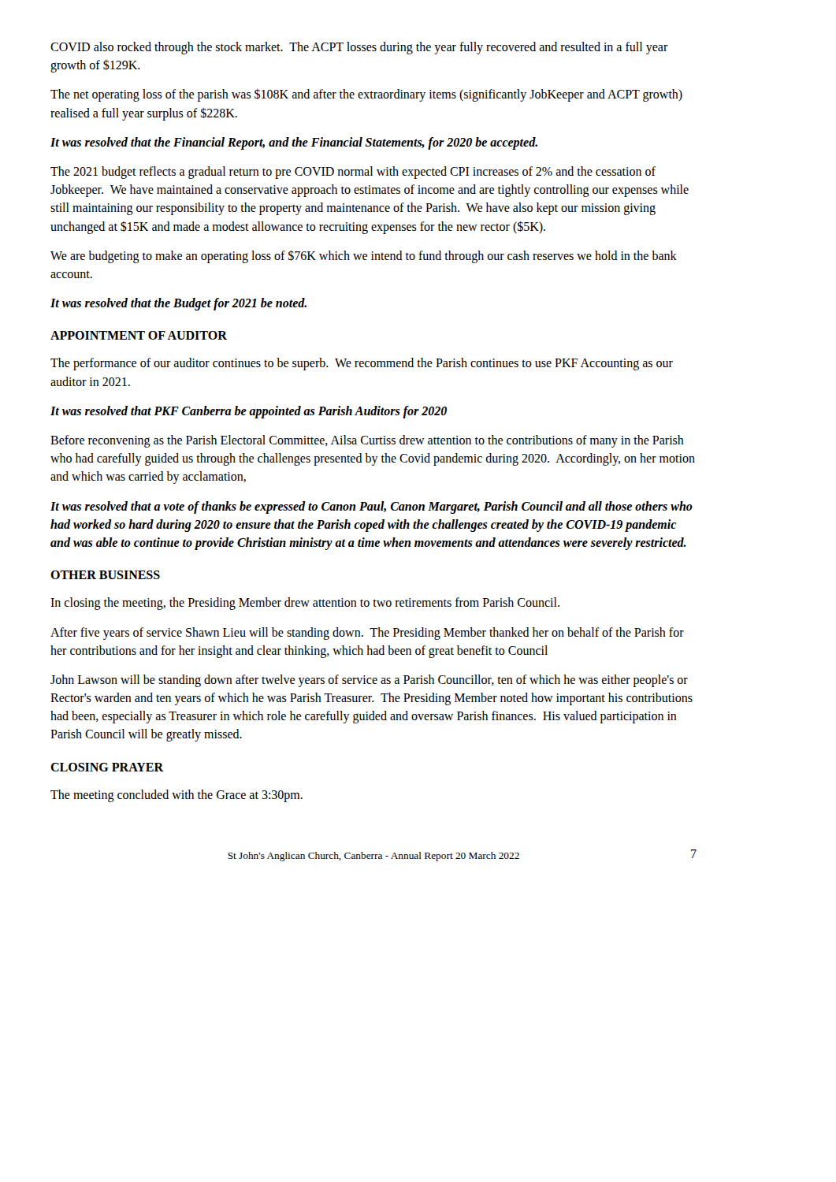COVID also rocked through the stock market. The ACPT losses during the year fully recovered and resulted in a full year growth of $129K.
The net operating loss of the parish was $108K and after the extraordinary items (significantly JobKeeper and ACPT growth) realised a full year surplus of $228K.
It was resolved that the Financial Report, and the Financial Statements, for 2020 be accepted.
The 2021 budget reflects a gradual return to pre COVID normal with expected CPI increases of 2% and the cessation of Jobkeeper. We have maintained a conservative approach to estimates of income and are tightly controlling our expenses while still maintaining our responsibility to the property and maintenance of the Parish. We have also kept our mission giving unchanged at $15K and made a modest allowance to recruiting expenses for the new rector ($5K).
We are budgeting to make an operating loss of $76K which we intend to fund through our cash reserves we hold in the bank account.
It was resolved that the Budget for 2021 be noted.
Appointment of Auditor
The performance of our auditor continues to be superb. We recommend the Parish continues to use PKF Accounting as our auditor in 2021.
It was resolved that PKF Canberra be appointed as Parish Auditors for 2020
Before reconvening as the Parish Electoral Committee, Ailsa Curtiss drew attention to the contributions of many in the Parish who had carefully guided us through the challenges presented by the Covid pandemic during 2020. Accordingly, on her motion and which was carried by acclamation,
It was resolved that a vote of thanks be expressed to Canon Paul, Canon Margaret, Parish Council and all those others who had worked so hard during 2020 to ensure that the Parish coped with the challenges created by the COVID-19 pandemic and was able to continue to provide Christian ministry at a time when movements and attendances were severely restricted.
Other Business
In closing the meeting, the Presiding Member drew attention to two retirements from Parish Council.
After five years of service Shawn Lieu will be standing down. The Presiding Member thanked her on behalf of the Parish for her contributions and for her insight and clear thinking, which had been of great benefit to Council
John Lawson will be standing down after twelve years of service as a Parish Councillor, ten of which he was either people's or Rector's warden and ten years of which he was Parish Treasurer. The Presiding Member noted how important his contributions had been, especially as Treasurer in which role he carefully guided and oversaw Parish finances. His valued participation in Parish Council will be greatly missed.
Closing Prayer
The meeting concluded with the Grace at 3:30pm.
St John's Anglican Church, Canberra - Annual Report 20 March 2022 7